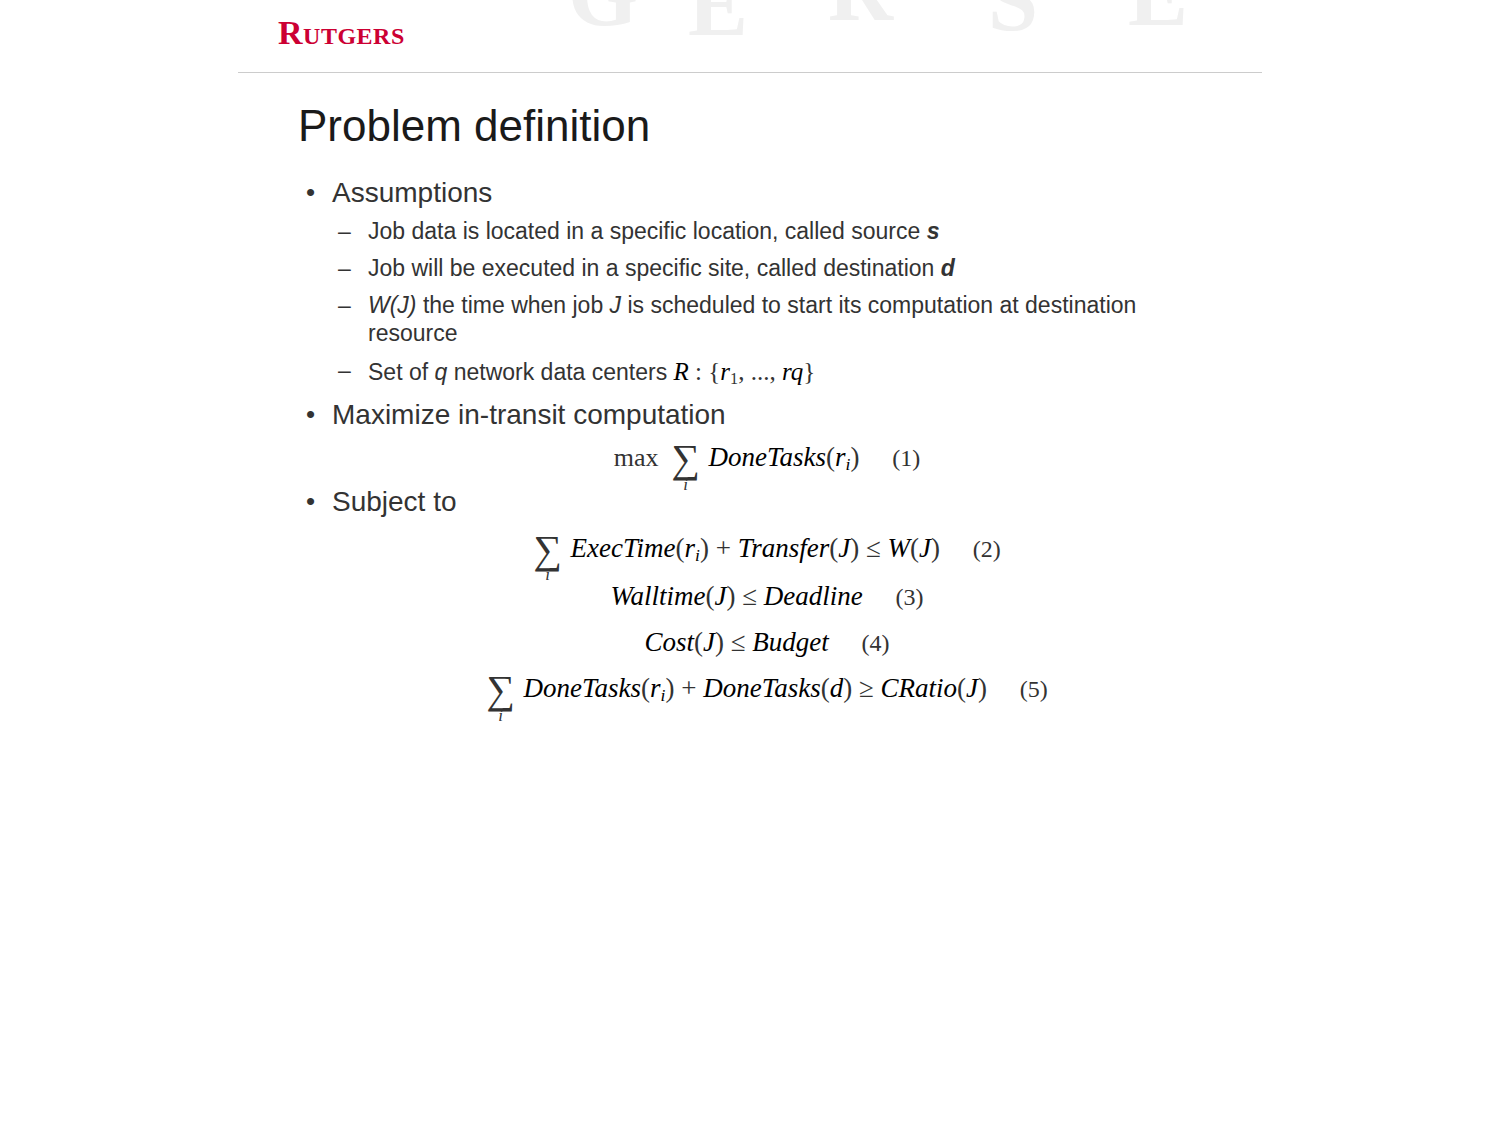G E R S E
Rutgers
Problem definition
Assumptions
Job data is located in a specific location, called source s
Job will be executed in a specific site, called destination d
W(J) the time when job J is scheduled to start its computation at destination resource
Set of q network data centers R : {r1, ..., rq}
Maximize in-transit computation
max ∑i DoneTasks(ri) (1)
Subject to
∑i ExecTime(ri) + Transfer(J) ≤ W(J) (2)
Walltime(J) ≤ Deadline (3)
Cost(J) ≤ Budget (4)
∑i DoneTasks(ri) + DoneTasks(d) ≥ CRatio(J) (5)